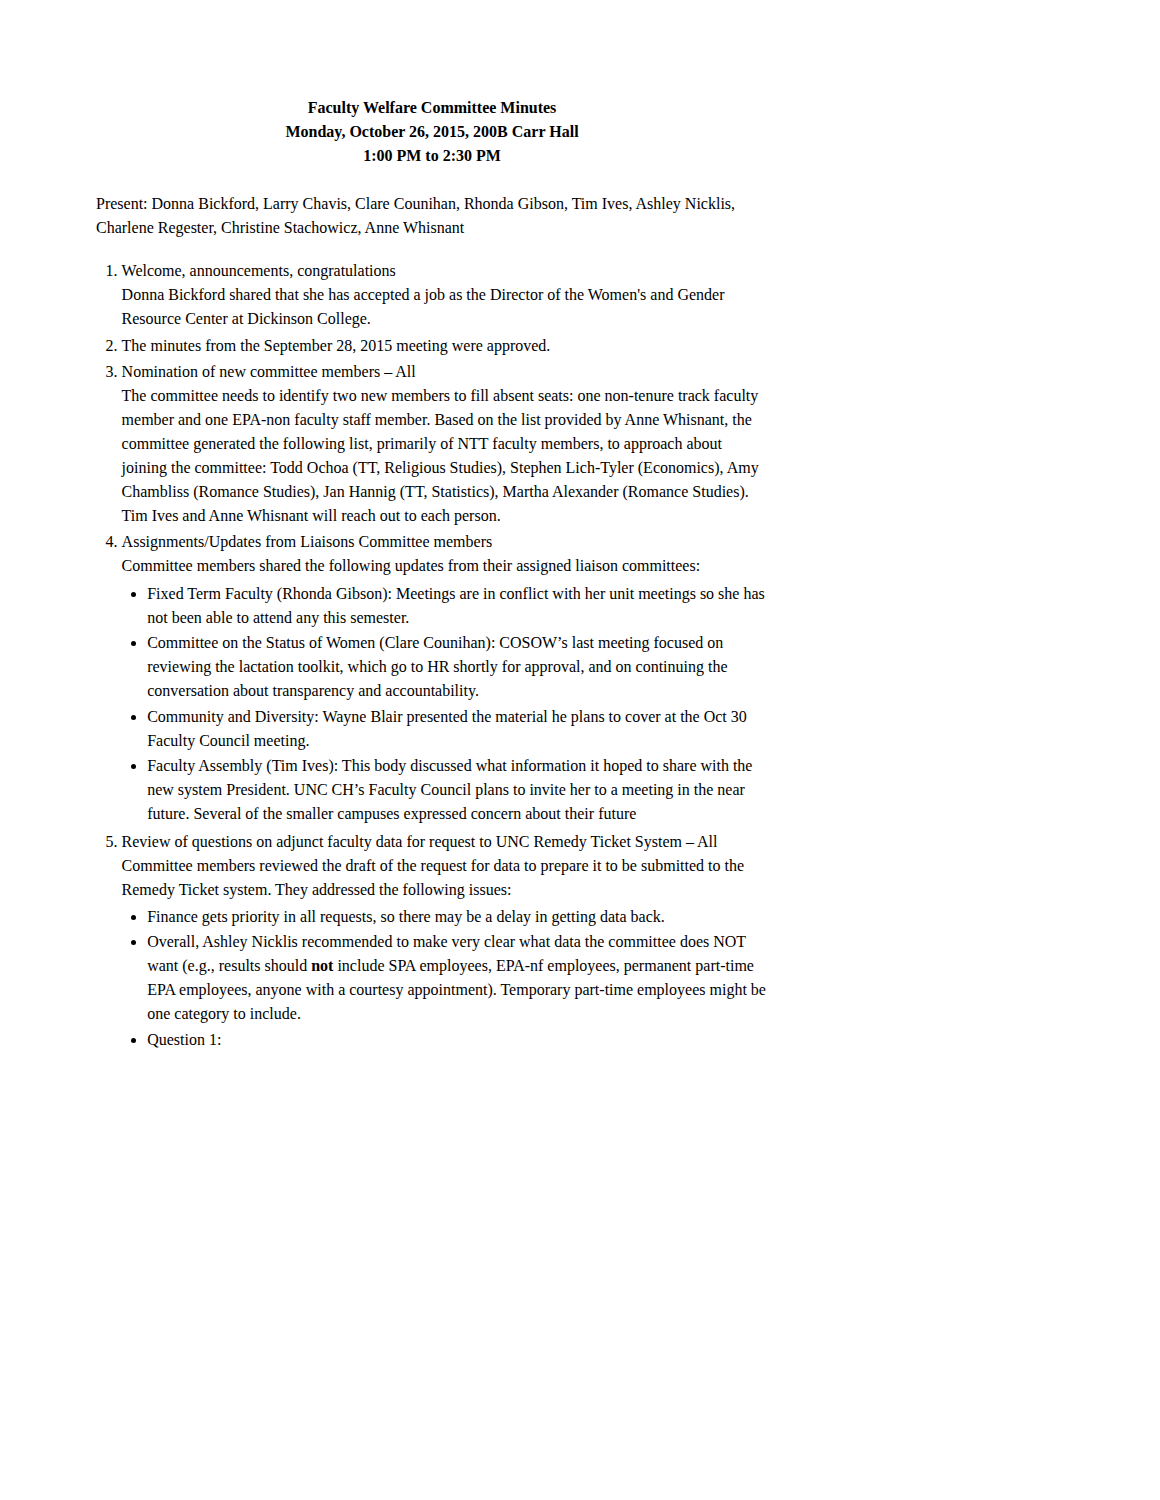Faculty Welfare Committee Minutes
Monday, October 26, 2015, 200B Carr Hall
1:00 PM to 2:30 PM
Present: Donna Bickford, Larry Chavis, Clare Counihan, Rhonda Gibson, Tim Ives, Ashley Nicklis, Charlene Regester, Christine Stachowicz, Anne Whisnant
Welcome, announcements, congratulations
Donna Bickford shared that she has accepted a job as the Director of the Women's and Gender Resource Center at Dickinson College.
The minutes from the September 28, 2015 meeting were approved.
Nomination of new committee members – All
The committee needs to identify two new members to fill absent seats: one non-tenure track faculty member and one EPA-non faculty staff member. Based on the list provided by Anne Whisnant, the committee generated the following list, primarily of NTT faculty members, to approach about joining the committee: Todd Ochoa (TT, Religious Studies), Stephen Lich-Tyler (Economics), Amy Chambliss (Romance Studies), Jan Hannig (TT, Statistics), Martha Alexander (Romance Studies). Tim Ives and Anne Whisnant will reach out to each person.
Assignments/Updates from Liaisons Committee members
Committee members shared the following updates from their assigned liaison committees:
Fixed Term Faculty (Rhonda Gibson): Meetings are in conflict with her unit meetings so she has not been able to attend any this semester.
Committee on the Status of Women (Clare Counihan): COSOW’s last meeting focused on reviewing the lactation toolkit, which go to HR shortly for approval, and on continuing the conversation about transparency and accountability.
Community and Diversity: Wayne Blair presented the material he plans to cover at the Oct 30 Faculty Council meeting.
Faculty Assembly (Tim Ives): This body discussed what information it hoped to share with the new system President. UNC CH’s Faculty Council plans to invite her to a meeting in the near future. Several of the smaller campuses expressed concern about their future
Review of questions on adjunct faculty data for request to UNC Remedy Ticket System – All
Committee members reviewed the draft of the request for data to prepare it to be submitted to the Remedy Ticket system. They addressed the following issues:
Finance gets priority in all requests, so there may be a delay in getting data back.
Overall, Ashley Nicklis recommended to make very clear what data the committee does NOT want (e.g., results should not include SPA employees, EPA-nf employees, permanent part-time EPA employees, anyone with a courtesy appointment). Temporary part-time employees might be one category to include.
Question 1: